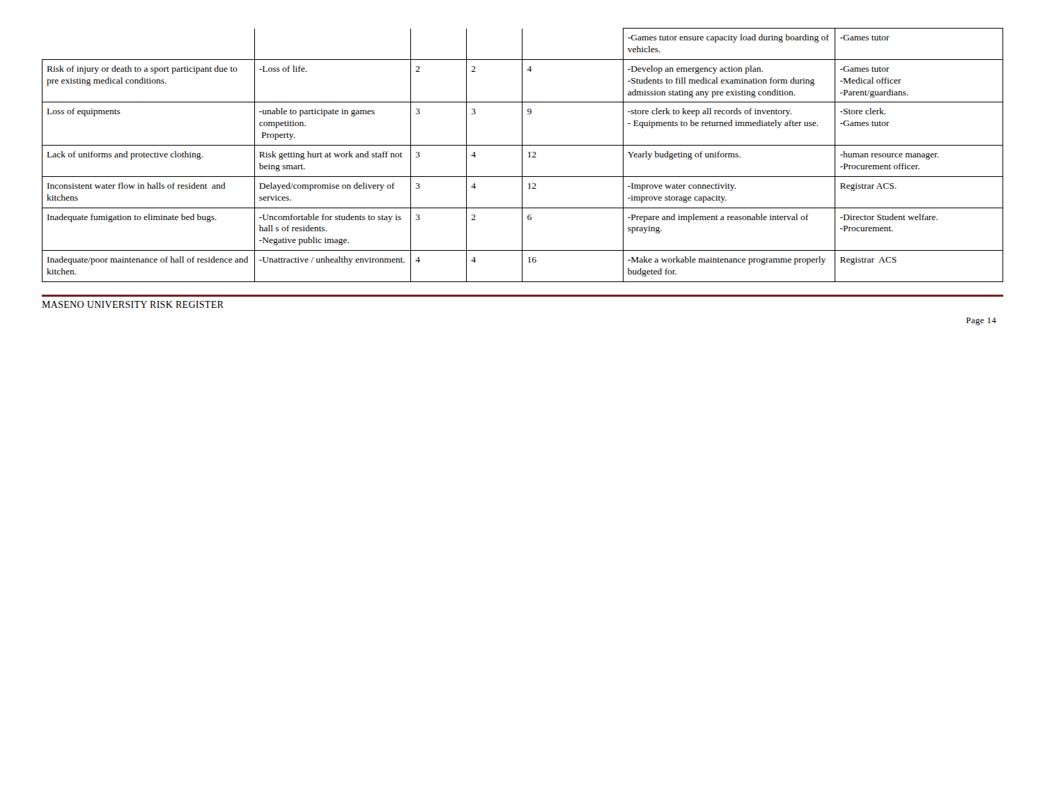| | | | | | -Games tutor ensure capacity load during boarding of vehicles. | -Games tutor |
| Risk of injury or death to a sport participant due to pre existing medical conditions. | -Loss of life. | 2 | 2 | 4 | -Develop an emergency action plan. -Students to fill medical examination form during admission stating any pre existing condition. | -Games tutor -Medical officer -Parent/guardians. |
| Loss of equipments | -unable to participate in games competition. Property. | 3 | 3 | 9 | -store clerk to keep all records of inventory. - Equipments to be returned immediately after use. | -Store clerk. -Games tutor |
| Lack of uniforms and protective clothing. | Risk getting hurt at work and staff not being smart. | 3 | 4 | 12 | Yearly budgeting of uniforms. | -human resource manager. -Procurement officer. |
| Inconsistent water flow in halls of resident and kitchens | Delayed/compromise on delivery of services. | 3 | 4 | 12 | -Improve water connectivity. -improve storage capacity. | Registrar ACS. |
| Inadequate fumigation to eliminate bed bugs. | -Uncomfortable for students to stay is hall s of residents. -Negative public image. | 3 | 2 | 6 | -Prepare and implement a reasonable interval of spraying. | -Director Student welfare. -Procurement. |
| Inadequate/poor maintenance of hall of residence and kitchen. | -Unattractive / unhealthy environment. | 4 | 4 | 16 | -Make a workable maintenance programme properly budgeted for. | Registrar ACS |
MASENO UNIVERSITY RISK REGISTER
Page 14